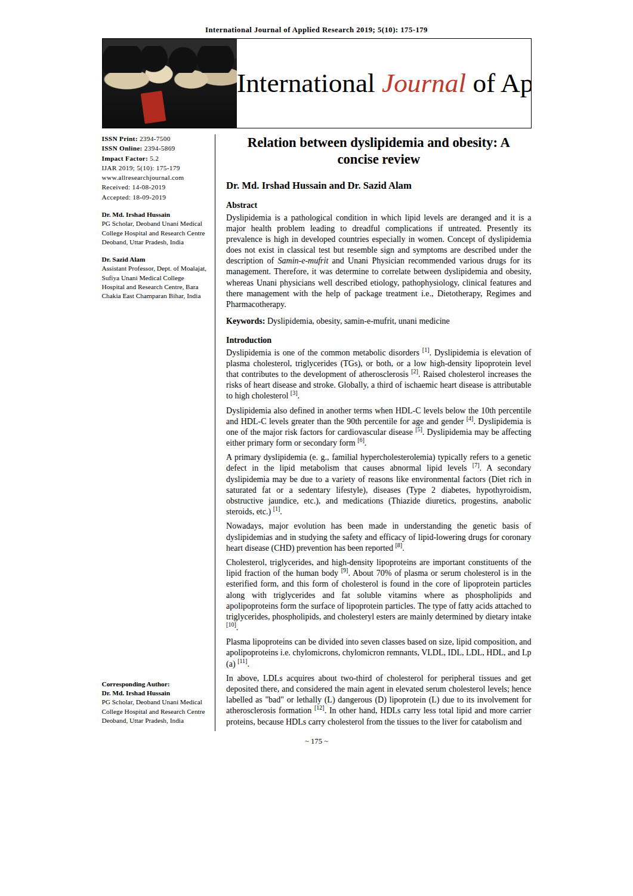International Journal of Applied Research 2019; 5(10): 175-179
International Journal of Applied Research
ISSN Print: 2394-7500
ISSN Online: 2394-5869
Impact Factor: 5.2
IJAR 2019; 5(10): 175-179
www.allresearchjournal.com
Received: 14-08-2019
Accepted: 18-09-2019
Dr. Md. Irshad Hussain
PG Scholar, Deoband Unani Medical College Hospital and Research Centre Deoband, Uttar Pradesh, India
Dr. Sazid Alam
Assistant Professor, Dept. of Moalajat, Sufiya Unani Medical College Hospital and Research Centre, Bara Chakia East Champaran Bihar, India
Corresponding Author:
Dr. Md. Irshad Hussain
PG Scholar, Deoband Unani Medical College Hospital and Research Centre Deoband, Uttar Pradesh, India
Relation between dyslipidemia and obesity: A concise review
Dr. Md. Irshad Hussain and Dr. Sazid Alam
Abstract
Dyslipidemia is a pathological condition in which lipid levels are deranged and it is a major health problem leading to dreadful complications if untreated. Presently its prevalence is high in developed countries especially in women. Concept of dyslipidemia does not exist in classical test but resemble sign and symptoms are described under the description of Samin-e-mufrit and Unani Physician recommended various drugs for its management. Therefore, it was determine to correlate between dyslipidemia and obesity, whereas Unani physicians well described etiology, pathophysiology, clinical features and there management with the help of package treatment i.e., Dietotherapy, Regimes and Pharmacotherapy.
Keywords: Dyslipidemia, obesity, samin-e-mufrit, unani medicine
Introduction
Dyslipidemia is one of the common metabolic disorders [1]. Dyslipidemia is elevation of plasma cholesterol, triglycerides (TGs), or both, or a low high-density lipoprotein level that contributes to the development of atherosclerosis [2]. Raised cholesterol increases the risks of heart disease and stroke. Globally, a third of ischaemic heart disease is attributable to high cholesterol [3].
Dyslipidemia also defined in another terms when HDL-C levels below the 10th percentile and HDL-C levels greater than the 90th percentile for age and gender [4]. Dyslipidemia is one of the major risk factors for cardiovascular disease [5]. Dyslipidemia may be affecting either primary form or secondary form [6].
A primary dyslipidemia (e. g., familial hypercholesterolemia) typically refers to a genetic defect in the lipid metabolism that causes abnormal lipid levels [7]. A secondary dyslipidemia may be due to a variety of reasons like environmental factors (Diet rich in saturated fat or a sedentary lifestyle), diseases (Type 2 diabetes, hypothyroidism, obstructive jaundice, etc.), and medications (Thiazide diuretics, progestins, anabolic steroids, etc.) [1].
Nowadays, major evolution has been made in understanding the genetic basis of dyslipidemias and in studying the safety and efficacy of lipid-lowering drugs for coronary heart disease (CHD) prevention has been reported [8].
Cholesterol, triglycerides, and high-density lipoproteins are important constituents of the lipid fraction of the human body [9]. About 70% of plasma or serum cholesterol is in the esterified form, and this form of cholesterol is found in the core of lipoprotein particles along with triglycerides and fat soluble vitamins where as phospholipids and apolipoproteins form the surface of lipoprotein particles. The type of fatty acids attached to triglycerides, phospholipids, and cholesteryl esters are mainly determined by dietary intake [10].
Plasma lipoproteins can be divided into seven classes based on size, lipid composition, and apolipoproteins i.e. chylomicrons, chylomicron remnants, VLDL, IDL, LDL, HDL, and Lp (a) [11].
In above, LDLs acquires about two-third of cholesterol for peripheral tissues and get deposited there, and considered the main agent in elevated serum cholesterol levels; hence labelled as "bad" or lethally (L) dangerous (D) lipoprotein (L) due to its involvement for atherosclerosis formation [12]. In other hand, HDLs carry less total lipid and more carrier proteins, because HDLs carry cholesterol from the tissues to the liver for catabolism and
~ 175 ~